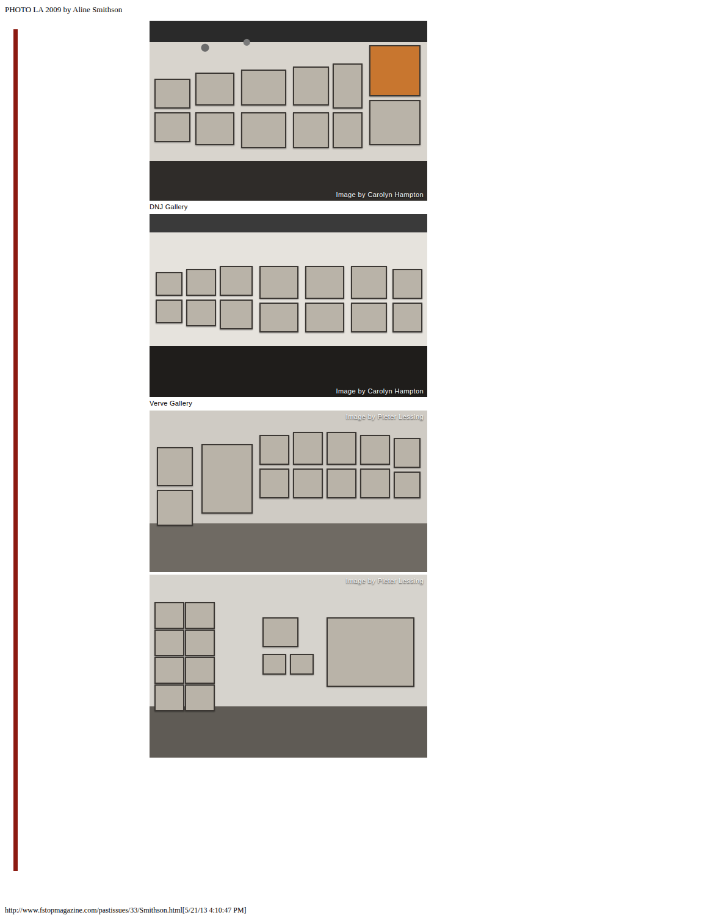PHOTO LA 2009 by Aline Smithson
Image by Carolyn Hampton
DNJ Gallery
Image by Carolyn Hampton
Verve Gallery
Image by Pieter Lessing
Image by Pieter Lessing
http://www.fstopmagazine.com/pastissues/33/Smithson.html[5/21/13 4:10:47 PM]